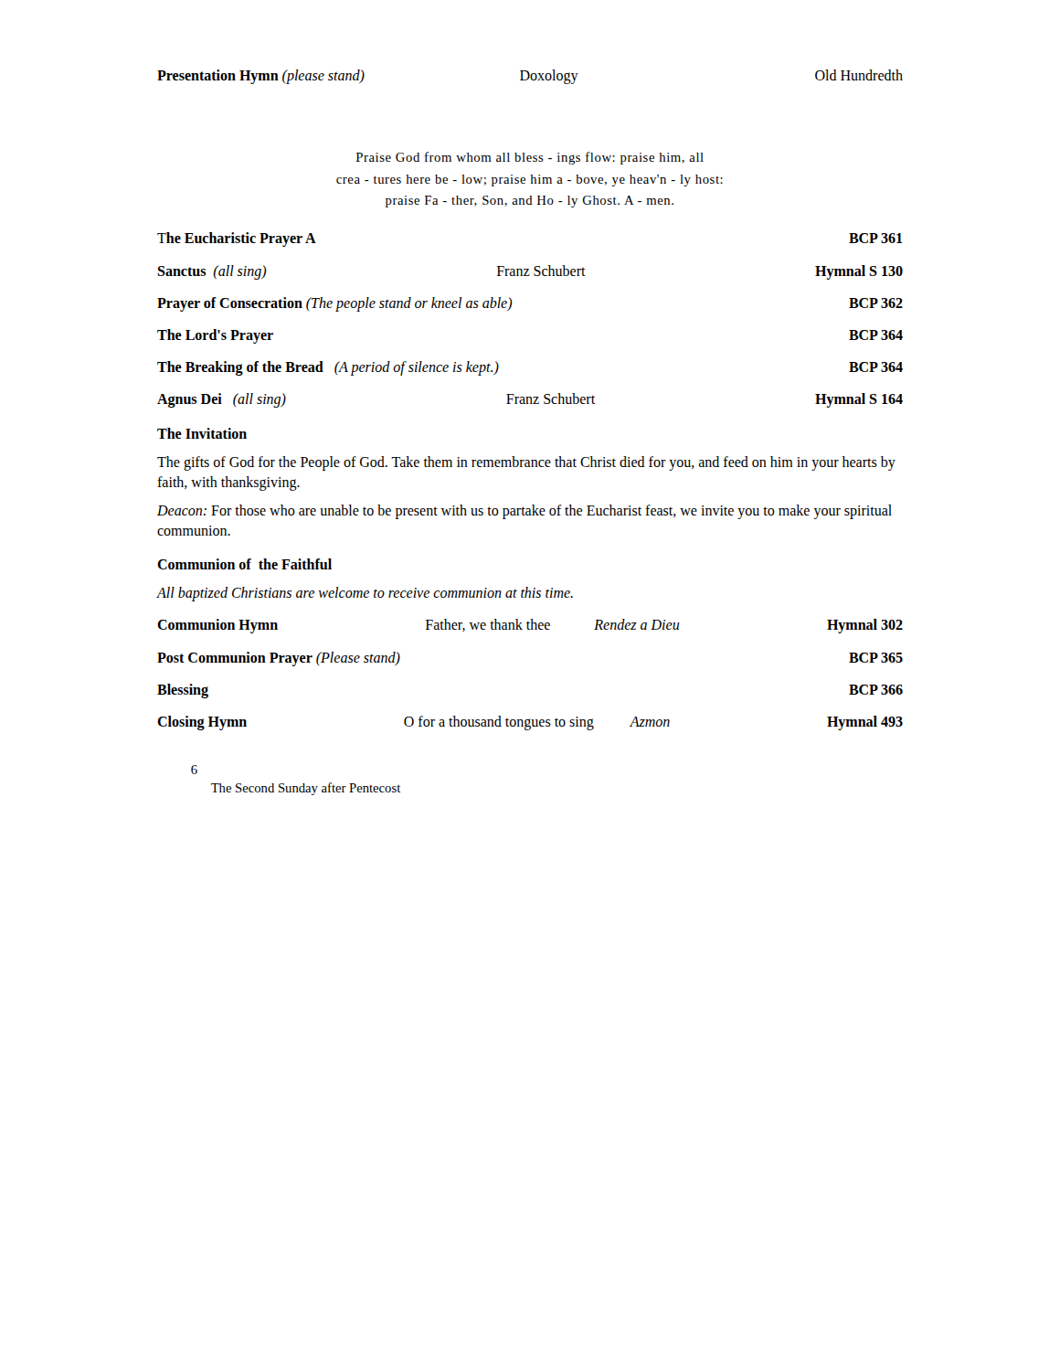Presentation Hymn (please stand)
Doxology
Old Hundredth
Praise God from whom all bless - ings flow: praise him, all crea - tures here be - low; praise him a - bove, ye heav'n - ly host: praise Fa - ther, Son, and Ho - ly Ghost. A - men.
The Eucharistic Prayer A
BCP 361
Sanctus (all sing)
Franz Schubert
Hymnal S 130
Prayer of Consecration (The people stand or kneel as able)
BCP 362
The Lord's Prayer
BCP 364
The Breaking of the Bread (A period of silence is kept.)
BCP 364
Agnus Dei (all sing)
Franz Schubert
Hymnal S 164
The Invitation
The gifts of God for the People of God. Take them in remembrance that Christ died for you, and feed on him in your hearts by faith, with thanksgiving.
Deacon: For those who are unable to be present with us to partake of the Eucharist feast, we invite you to make your spiritual communion.
Communion of the Faithful
All baptized Christians are welcome to receive communion at this time.
Communion Hymn
Father, we thank thee Rendez a Dieu
Hymnal 302
Post Communion Prayer (Please stand)
BCP 365
Blessing
BCP 366
Closing Hymn
O for a thousand tongues to sing Azmon
Hymnal 493
6
The Second Sunday after Pentecost